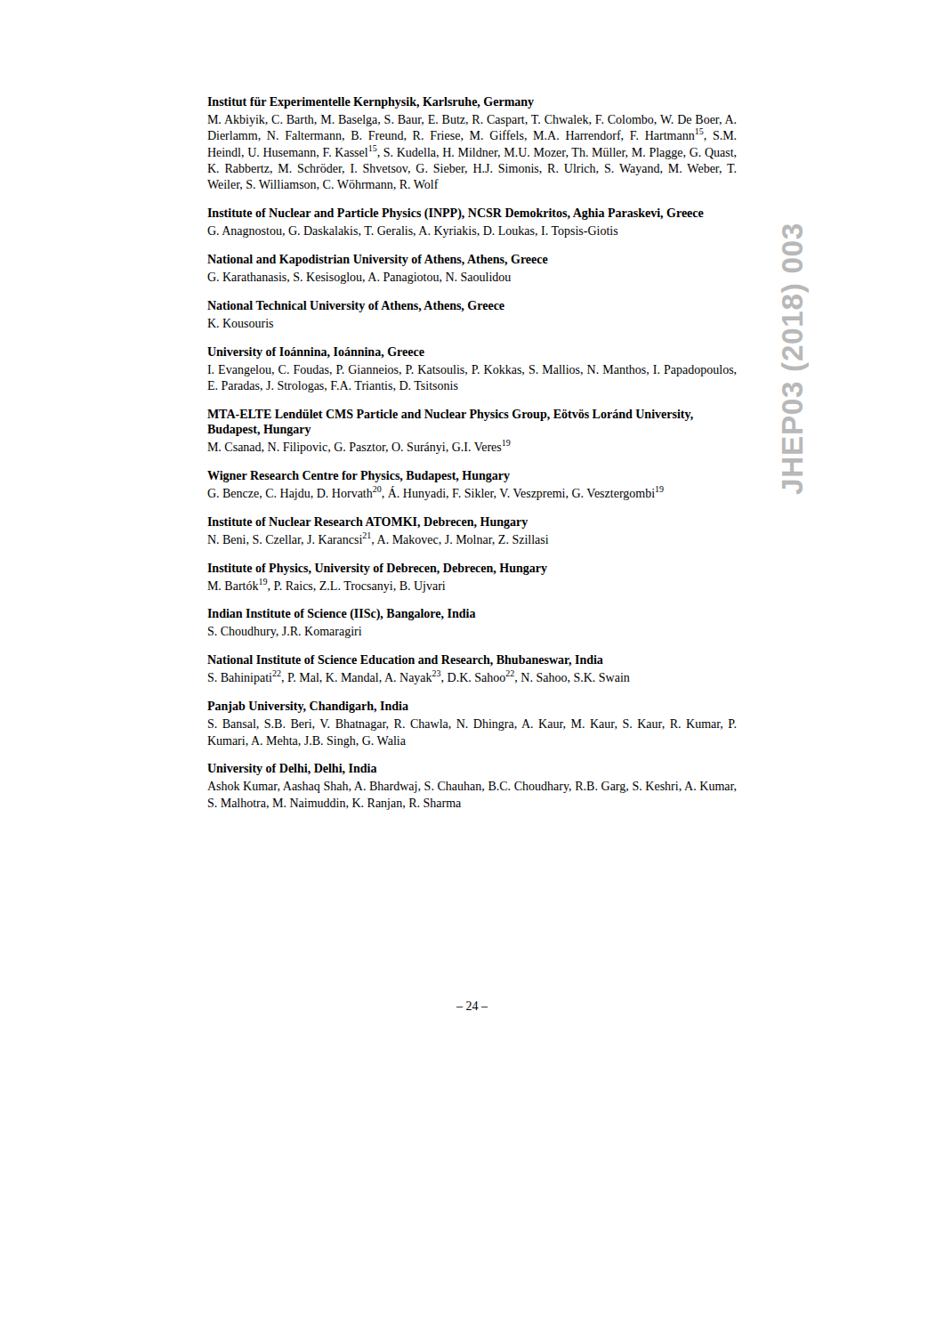JHEP03 (2018) 003
Institut für Experimentelle Kernphysik, Karlsruhe, Germany
M. Akbiyik, C. Barth, M. Baselga, S. Baur, E. Butz, R. Caspart, T. Chwalek, F. Colombo, W. De Boer, A. Dierlamm, N. Faltermann, B. Freund, R. Friese, M. Giffels, M.A. Harrendorf, F. Hartmann15, S.M. Heindl, U. Husemann, F. Kassel15, S. Kudella, H. Mildner, M.U. Mozer, Th. Müller, M. Plagge, G. Quast, K. Rabbertz, M. Schröder, I. Shvetsov, G. Sieber, H.J. Simonis, R. Ulrich, S. Wayand, M. Weber, T. Weiler, S. Williamson, C. Wöhrmann, R. Wolf
Institute of Nuclear and Particle Physics (INPP), NCSR Demokritos, Aghia Paraskevi, Greece
G. Anagnostou, G. Daskalakis, T. Geralis, A. Kyriakis, D. Loukas, I. Topsis-Giotis
National and Kapodistrian University of Athens, Athens, Greece
G. Karathanasis, S. Kesisoglou, A. Panagiotou, N. Saoulidou
National Technical University of Athens, Athens, Greece
K. Kousouris
University of Ioánnina, Ioánnina, Greece
I. Evangelou, C. Foudas, P. Gianneios, P. Katsoulis, P. Kokkas, S. Mallios, N. Manthos, I. Papadopoulos, E. Paradas, J. Strologas, F.A. Triantis, D. Tsitsonis
MTA-ELTE Lendület CMS Particle and Nuclear Physics Group, Eötvös Loránd University, Budapest, Hungary
M. Csanad, N. Filipovic, G. Pasztor, O. Surányi, G.I. Veres19
Wigner Research Centre for Physics, Budapest, Hungary
G. Bencze, C. Hajdu, D. Horvath20, Á. Hunyadi, F. Sikler, V. Veszpremi, G. Vesztergombi19
Institute of Nuclear Research ATOMKI, Debrecen, Hungary
N. Beni, S. Czellar, J. Karancsi21, A. Makovec, J. Molnar, Z. Szillasi
Institute of Physics, University of Debrecen, Debrecen, Hungary
M. Bartók19, P. Raics, Z.L. Trocsanyi, B. Ujvari
Indian Institute of Science (IISc), Bangalore, India
S. Choudhury, J.R. Komaragiri
National Institute of Science Education and Research, Bhubaneswar, India
S. Bahinipati22, P. Mal, K. Mandal, A. Nayak23, D.K. Sahoo22, N. Sahoo, S.K. Swain
Panjab University, Chandigarh, India
S. Bansal, S.B. Beri, V. Bhatnagar, R. Chawla, N. Dhingra, A. Kaur, M. Kaur, S. Kaur, R. Kumar, P. Kumari, A. Mehta, J.B. Singh, G. Walia
University of Delhi, Delhi, India
Ashok Kumar, Aashaq Shah, A. Bhardwaj, S. Chauhan, B.C. Choudhary, R.B. Garg, S. Keshri, A. Kumar, S. Malhotra, M. Naimuddin, K. Ranjan, R. Sharma
– 24 –